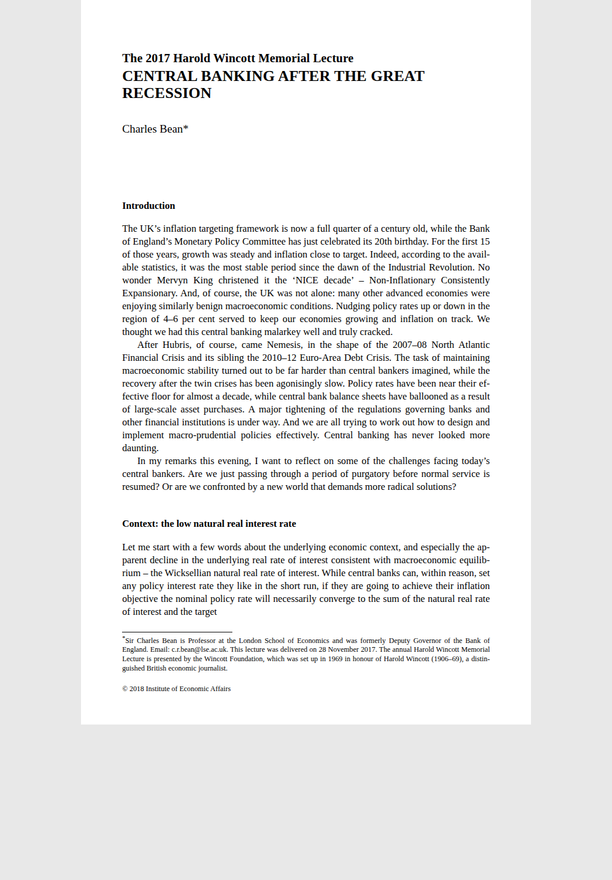The 2017 Harold Wincott Memorial Lecture
CENTRAL BANKING AFTER THE GREAT RECESSION
Charles Bean*
Introduction
The UK’s inflation targeting framework is now a full quarter of a century old, while the Bank of England’s Monetary Policy Committee has just celebrated its 20th birthday. For the first 15 of those years, growth was steady and inflation close to target. Indeed, according to the available statistics, it was the most stable period since the dawn of the Industrial Revolution. No wonder Mervyn King christened it the ‘NICE decade’ – Non-Inflationary Consistently Expansionary. And, of course, the UK was not alone: many other advanced economies were enjoying similarly benign macroeconomic conditions. Nudging policy rates up or down in the region of 4–6 per cent served to keep our economies growing and inflation on track. We thought we had this central banking malarkey well and truly cracked.
After Hubris, of course, came Nemesis, in the shape of the 2007–08 North Atlantic Financial Crisis and its sibling the 2010–12 Euro-Area Debt Crisis. The task of maintaining macroeconomic stability turned out to be far harder than central bankers imagined, while the recovery after the twin crises has been agonisingly slow. Policy rates have been near their effective floor for almost a decade, while central bank balance sheets have ballooned as a result of large-scale asset purchases. A major tightening of the regulations governing banks and other financial institutions is under way. And we are all trying to work out how to design and implement macro-prudential policies effectively. Central banking has never looked more daunting.
In my remarks this evening, I want to reflect on some of the challenges facing today’s central bankers. Are we just passing through a period of purgatory before normal service is resumed? Or are we confronted by a new world that demands more radical solutions?
Context: the low natural real interest rate
Let me start with a few words about the underlying economic context, and especially the apparent decline in the underlying real rate of interest consistent with macroeconomic equilibrium – the Wicksellian natural real rate of interest. While central banks can, within reason, set any policy interest rate they like in the short run, if they are going to achieve their inflation objective the nominal policy rate will necessarily converge to the sum of the natural real rate of interest and the target
*Sir Charles Bean is Professor at the London School of Economics and was formerly Deputy Governor of the Bank of England. Email: c.r.bean@lse.ac.uk. This lecture was delivered on 28 November 2017. The annual Harold Wincott Memorial Lecture is presented by the Wincott Foundation, which was set up in 1969 in honour of Harold Wincott (1906–69), a distinguished British economic journalist.
© 2018 Institute of Economic Affairs